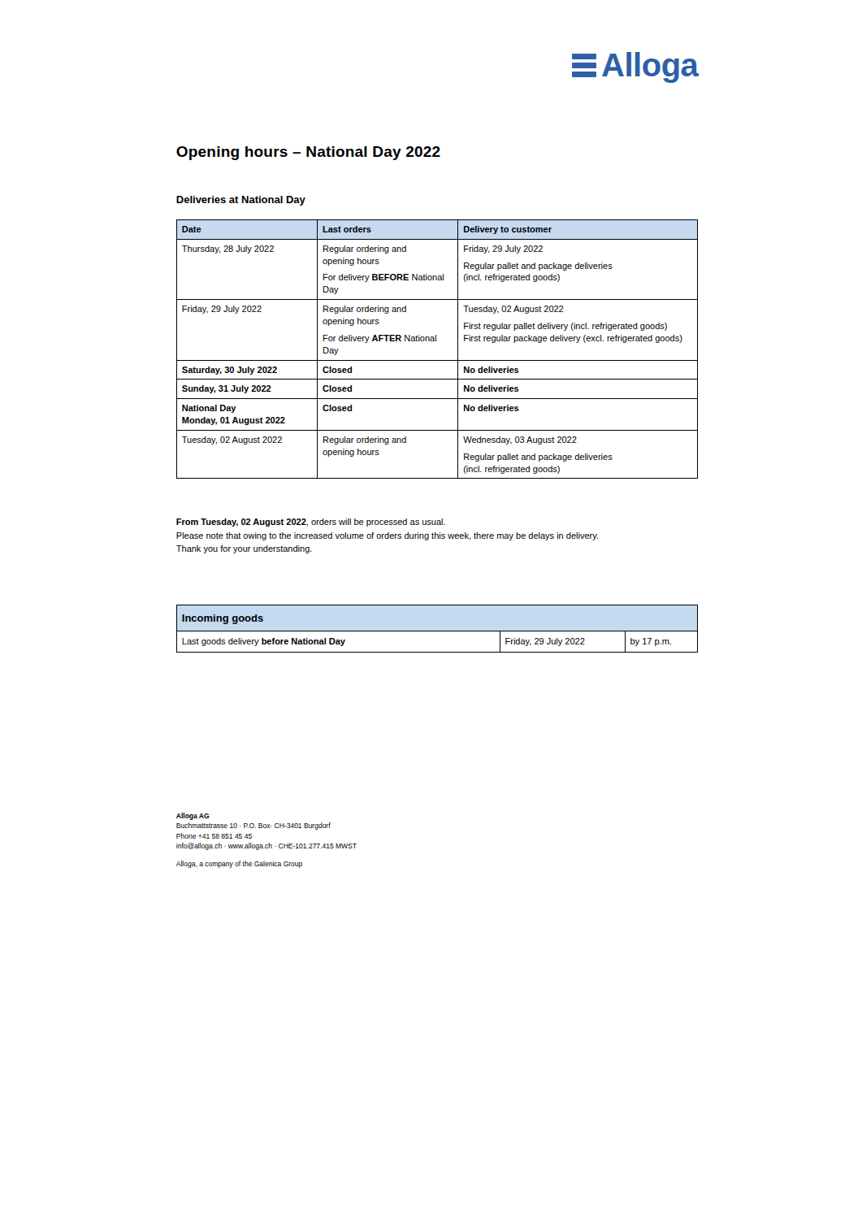Alloga
Opening hours – National Day 2022
Deliveries at National Day
| Date | Last orders | Delivery to customer |
| --- | --- | --- |
| Thursday, 28 July 2022 | Regular ordering and opening hours For delivery BEFORE National Day | Friday, 29 July 2022 Regular pallet and package deliveries (incl. refrigerated goods) |
| Friday, 29 July 2022 | Regular ordering and opening hours For delivery AFTER National Day | Tuesday, 02 August 2022 First regular pallet delivery (incl. refrigerated goods) First regular package delivery (excl. refrigerated goods) |
| Saturday, 30 July 2022 | Closed | No deliveries |
| Sunday, 31 July 2022 | Closed | No deliveries |
| National Day Monday, 01 August 2022 | Closed | No deliveries |
| Tuesday, 02 August 2022 | Regular ordering and opening hours | Wednesday, 03 August 2022 Regular pallet and package deliveries (incl. refrigerated goods) |
From Tuesday, 02 August 2022, orders will be processed as usual.
Please note that owing to the increased volume of orders during this week, there may be delays in delivery.
Thank you for your understanding.
| Incoming goods |
| --- |
| Last goods delivery before National Day | Friday, 29 July 2022 | by 17 p.m. |
Alloga AG
Buchmattstrasse 10 · P.O. Box· CH-3401 Burgdorf
Phone +41 58 851 45 45
info@alloga.ch · www.alloga.ch · CHE-101.277.415 MWST
Alloga, a company of the Galenica Group